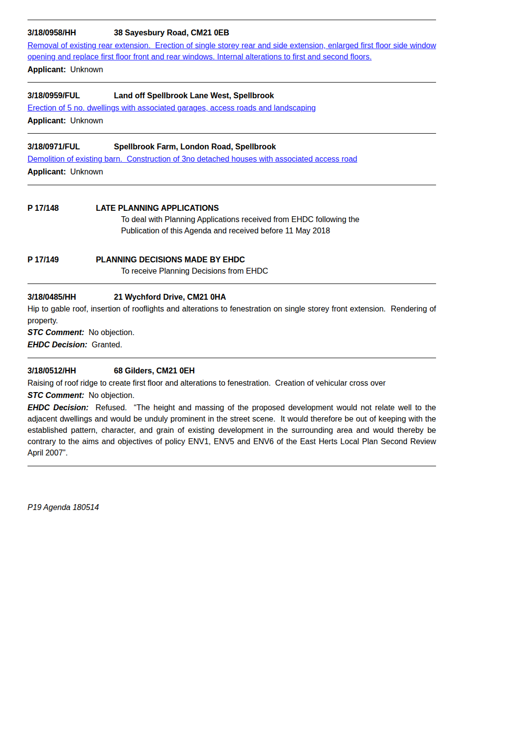3/18/0958/HH38 Sayesbury Road, CM21 0EB
Removal of existing rear extension. Erection of single storey rear and side extension, enlarged first floor side window opening and replace first floor front and rear windows. Internal alterations to first and second floors.
Applicant: Unknown
3/18/0959/FULLand off Spellbrook Lane West, Spellbrook
Erection of 5 no. dwellings with associated garages, access roads and landscaping
Applicant: Unknown
3/18/0971/FULSpellbrook Farm, London Road, Spellbrook
Demolition of existing barn. Construction of 3no detached houses with associated access road
Applicant: Unknown
P 17/148 LATE PLANNING APPLICATIONS To deal with Planning Applications received from EHDC following the
Publication of this Agenda and received before 11 May 2018
P 17/149 PLANNING DECISIONS MADE BY EHDC To receive Planning Decisions from EHDC
3/18/0485/HH21 Wychford Drive, CM21 0HA
Hip to gable roof, insertion of rooflights and alterations to fenestration on single storey front extension. Rendering of property.
STC Comment: No objection.
EHDC Decision: Granted.
3/18/0512/HH68 Gilders, CM21 0EH
Raising of roof ridge to create first floor and alterations to fenestration. Creation of vehicular cross over
STC Comment: No objection.
EHDC Decision: Refused. “The height and massing of the proposed development would not relate well to the adjacent dwellings and would be unduly prominent in the street scene. It would therefore be out of keeping with the established pattern, character, and grain of existing development in the surrounding area and would thereby be contrary to the aims and objectives of policy ENV1, ENV5 and ENV6 of the East Herts Local Plan Second Review April 2007”.
P19 Agenda 180514